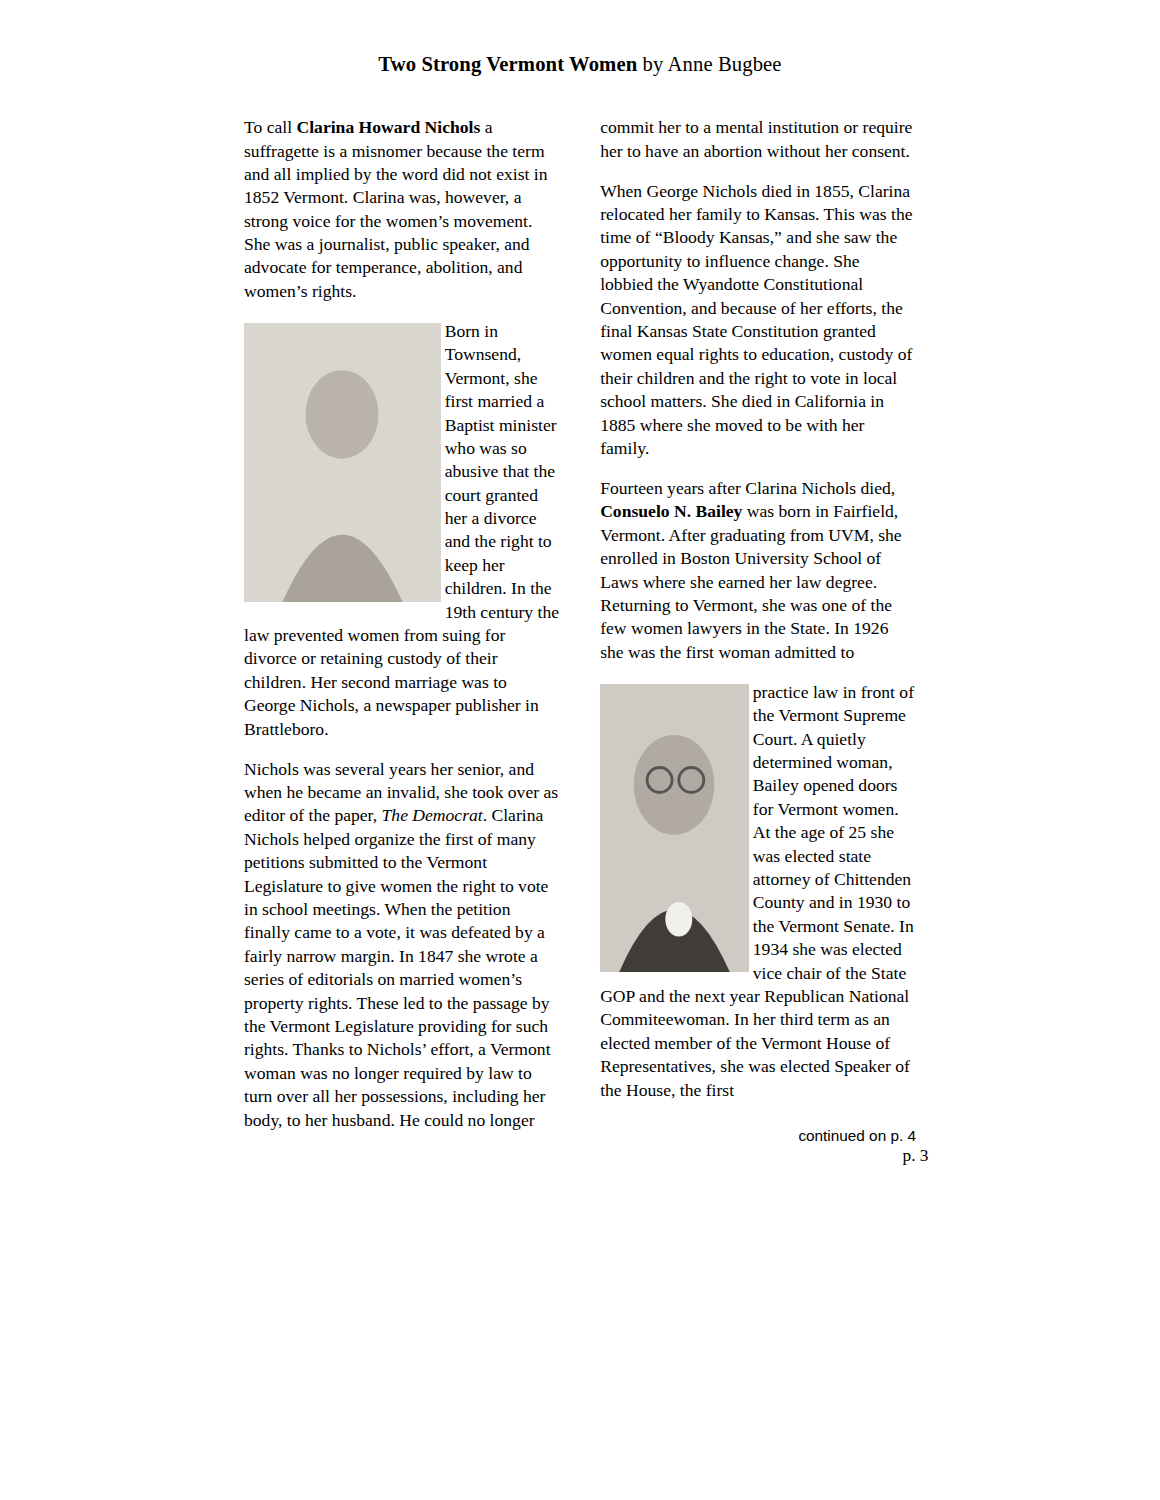Two Strong Vermont Women by Anne Bugbee
To call Clarina Howard Nichols a suffragette is a misnomer because the term and all implied by the word did not exist in 1852 Vermont. Clarina was, however, a strong voice for the women’s movement. She was a journalist, public speaker, and advocate for temperance, abolition, and women’s rights.
Born in Townsend, Vermont, she first married a Baptist minister who was so abusive that the court granted her a divorce and the right to keep her children. In the 19th century the law prevented women from suing for divorce or retaining custody of their children. Her second marriage was to George Nichols, a newspaper publisher in Brattleboro.
Nichols was several years her senior, and when he became an invalid, she took over as editor of the paper, The Democrat. Clarina Nichols helped organize the first of many petitions submitted to the Vermont Legislature to give women the right to vote in school meetings. When the petition finally came to a vote, it was defeated by a fairly narrow margin. In 1847 she wrote a series of editorials on married women’s property rights. These led to the passage by the Vermont Legislature providing for such rights. Thanks to Nichols’ effort, a Vermont woman was no longer required by law to turn over all her possessions, including her body, to her husband. He could no longer commit her to a mental institution or require her to have an abortion without her consent.
When George Nichols died in 1855, Clarina relocated her family to Kansas. This was the time of “Bloody Kansas,” and she saw the opportunity to influence change. She lobbied the Wyandotte Constitutional Convention, and because of her efforts, the final Kansas State Constitution granted women equal rights to education, custody of their children and the right to vote in local school matters. She died in California in 1885 where she moved to be with her family.
Fourteen years after Clarina Nichols died, Consuelo N. Bailey was born in Fairfield, Vermont. After graduating from UVM, she enrolled in Boston University School of Laws where she earned her law degree. Returning to Vermont, she was one of the few women lawyers in the State. In 1926 she was the first woman admitted to
practice law in front of the Vermont Supreme Court. A quietly determined woman, Bailey opened doors for Vermont women. At the age of 25 she was elected state attorney of Chittenden County and in 1930 to the Vermont Senate. In 1934 she was elected vice chair of the State GOP and the next year Republican National Commiteewoman. In her third term as an elected member of the Vermont House of Representatives, she was elected Speaker of the House, the first
continued on p. 4
p. 3